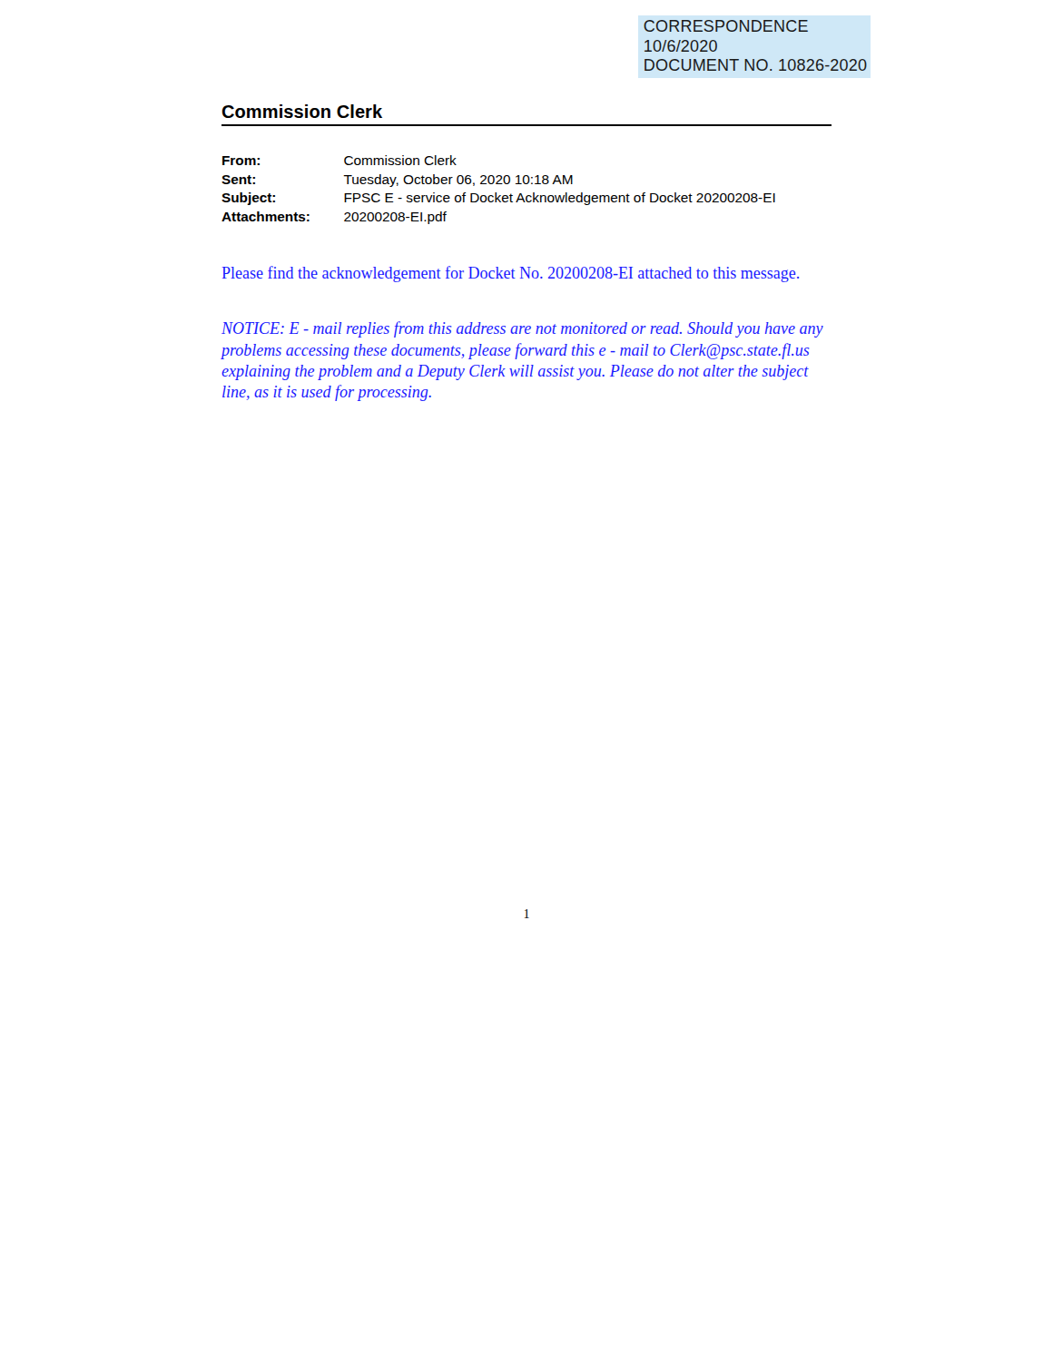CORRESPONDENCE
10/6/2020
DOCUMENT NO. 10826-2020
Commission Clerk
| From: | Commission Clerk |
| Sent: | Tuesday, October 06, 2020 10:18 AM |
| Subject: | FPSC E - service of Docket Acknowledgement of Docket 20200208-EI |
| Attachments: | 20200208-EI.pdf |
Please find the acknowledgement for Docket No. 20200208-EI attached to this message.
NOTICE: E - mail replies from this address are not monitored or read. Should you have any problems accessing these documents, please forward this e - mail to Clerk@psc.state.fl.us explaining the problem and a Deputy Clerk will assist you. Please do not alter the subject line, as it is used for processing.
1